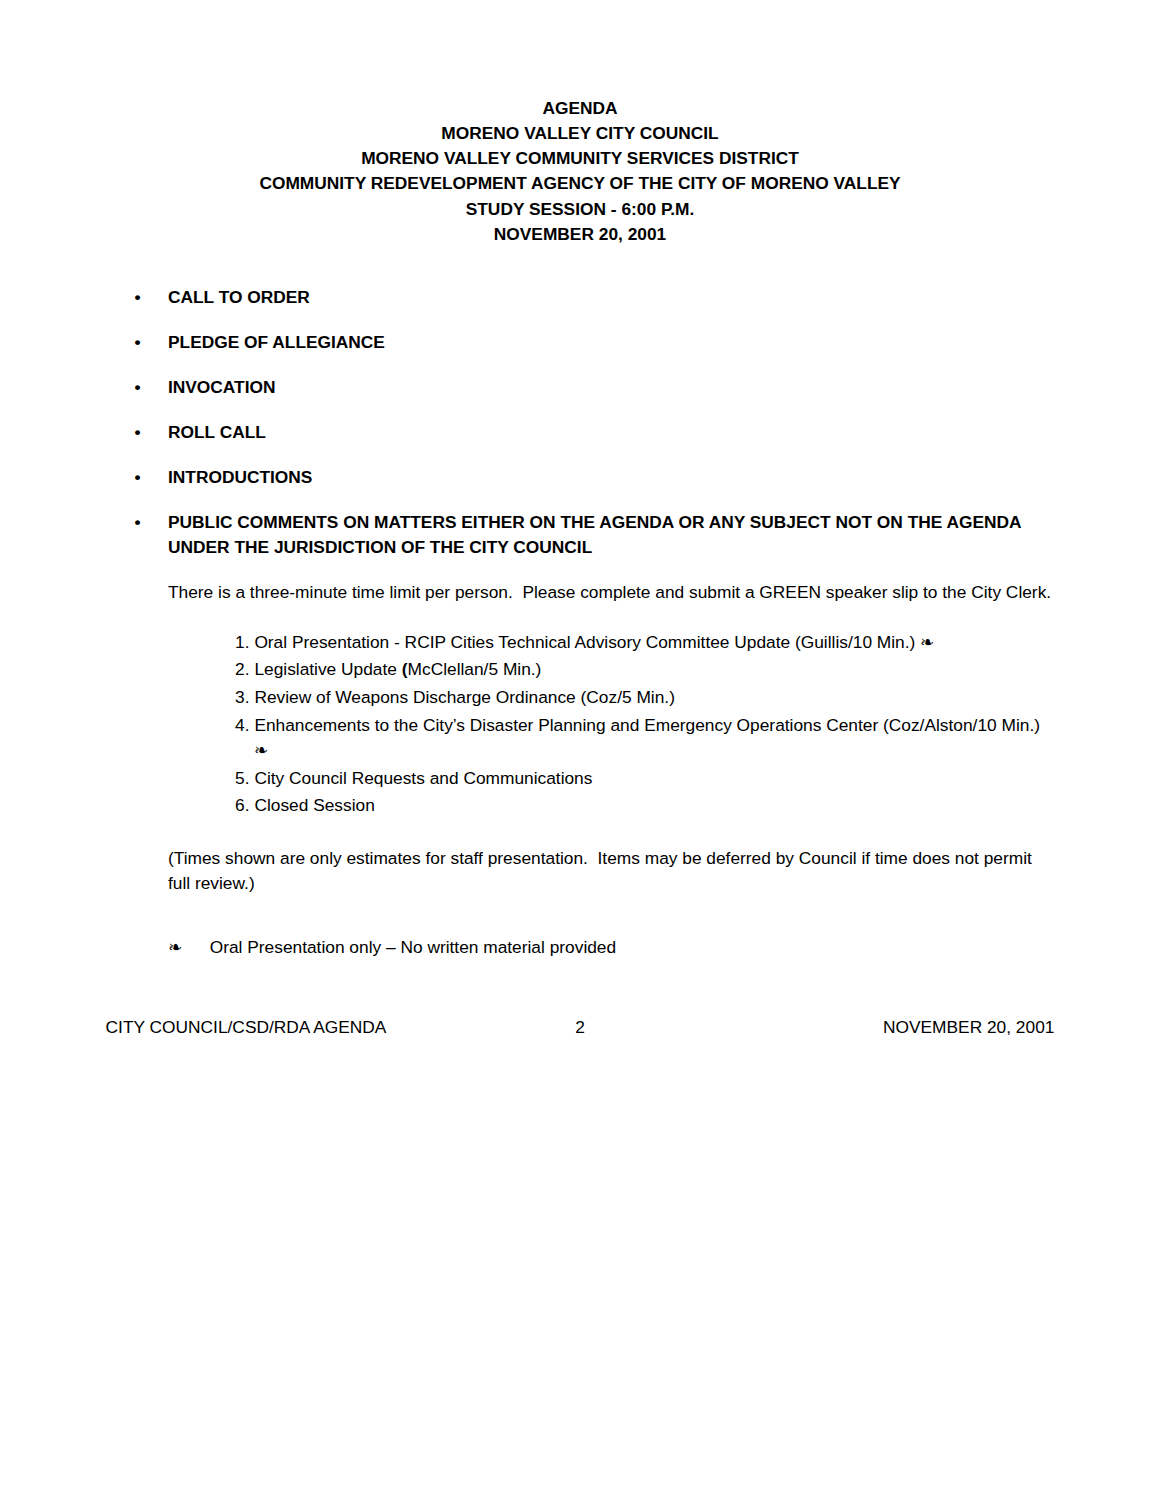AGENDA
MORENO VALLEY CITY COUNCIL
MORENO VALLEY COMMUNITY SERVICES DISTRICT
COMMUNITY REDEVELOPMENT AGENCY OF THE CITY OF MORENO VALLEY
STUDY SESSION - 6:00 P.M.
NOVEMBER 20, 2001
CALL TO ORDER
PLEDGE OF ALLEGIANCE
INVOCATION
ROLL CALL
INTRODUCTIONS
PUBLIC COMMENTS ON MATTERS EITHER ON THE AGENDA OR ANY SUBJECT NOT ON THE AGENDA UNDER THE JURISDICTION OF THE CITY COUNCIL
There is a three-minute time limit per person. Please complete and submit a GREEN speaker slip to the City Clerk.
Oral Presentation - RCIP Cities Technical Advisory Committee Update (Guillis/10 Min.) ❧
Legislative Update (McClellan/5 Min.)
Review of Weapons Discharge Ordinance (Coz/5 Min.)
Enhancements to the City’s Disaster Planning and Emergency Operations Center (Coz/Alston/10 Min.) ❧
City Council Requests and Communications
Closed Session
(Times shown are only estimates for staff presentation. Items may be deferred by Council if time does not permit full review.)
❧Oral Presentation only – No written material provided
CITY COUNCIL/CSD/RDA AGENDA
2
NOVEMBER 20, 2001